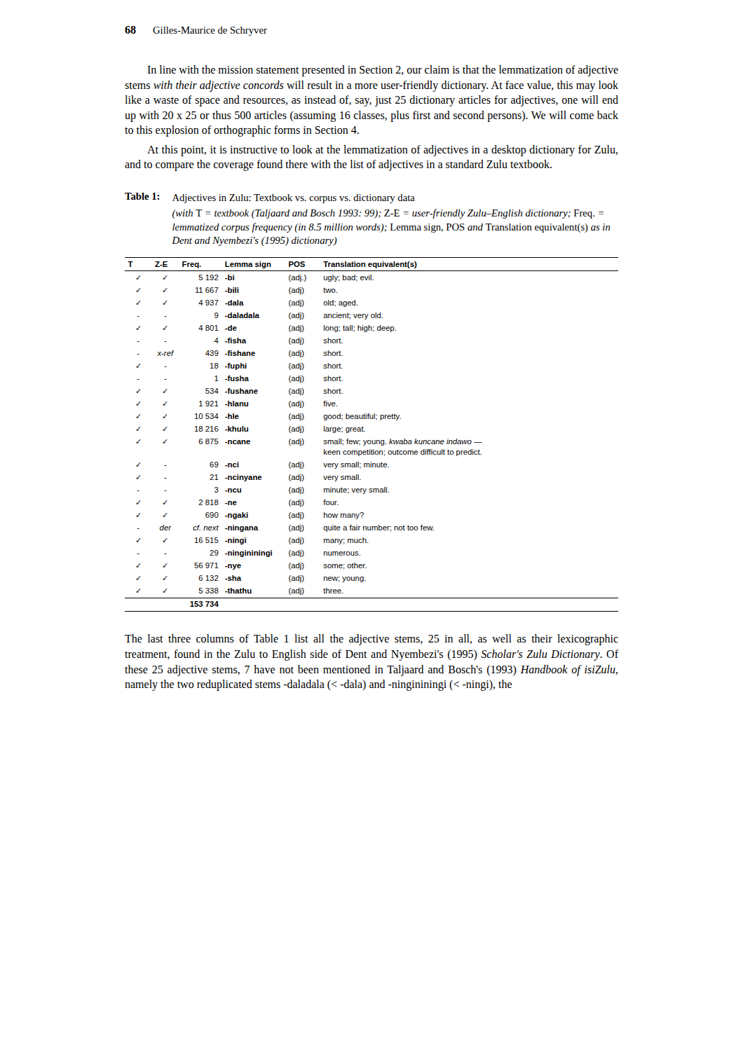68 Gilles-Maurice de Schryver
In line with the mission statement presented in Section 2, our claim is that the lemmatization of adjective stems with their adjective concords will result in a more user-friendly dictionary. At face value, this may look like a waste of space and resources, as instead of, say, just 25 dictionary articles for adjectives, one will end up with 20 x 25 or thus 500 articles (assuming 16 classes, plus first and second persons). We will come back to this explosion of orthographic forms in Section 4.
At this point, it is instructive to look at the lemmatization of adjectives in a desktop dictionary for Zulu, and to compare the coverage found there with the list of adjectives in a standard Zulu textbook.
Table 1: Adjectives in Zulu: Textbook vs. corpus vs. dictionary data (with T = textbook (Taljaard and Bosch 1993: 99); Z-E = user-friendly Zulu–English dictionary; Freq. = lemmatized corpus frequency (in 8.5 million words); Lemma sign, POS and Translation equivalent(s) as in Dent and Nyembezi's (1995) dictionary)
| T | Z-E | Freq. | Lemma sign | POS | Translation equivalent(s) |
| --- | --- | --- | --- | --- | --- |
| | | 5 192 | -bi | (adj.) | ugly; bad; evil. |
| | | 11 667 | -bili | (adj) | two. |
| | | 4 937 | -dala | (adj) | old; aged. |
| | | 9 | -daladala | (adj) | ancient; very old. |
| | | 4 801 | -de | (adj) | long; tall; high; deep. |
| | | 4 | -fisha | (adj) | short. |
| | x-ref | 439 | -fishane | (adj) | short. |
| | | 18 | -fuphi | (adj) | short. |
| | | 1 | -fusha | (adj) | short. |
| | | 534 | -fushane | (adj) | short. |
| | | 1 921 | -hlanu | (adj) | five. |
| | | 10 534 | -hle | (adj) | good; beautiful; pretty. |
| | | 18 216 | -khulu | (adj) | large; great. |
| | | 6 875 | -ncane | (adj) | small; few; young. kwaba kuncane indawo — keen competition; outcome difficult to predict. |
| | | 69 | -nci | (adj) | very small; minute. |
| | | 21 | -ncinyane | (adj) | very small. |
| | | 3 | -ncu | (adj) | minute; very small. |
| | | 2 818 | -ne | (adj) | four. |
| | | 690 | -ngaki | (adj) | how many? |
| | der | cf. next | -ningana | (adj) | quite a fair number; not too few. |
| | | 16 515 | -ningi | (adj) | many; much. |
| | | 29 | -ningininingi | (adj) | numerous. |
| | | 56 971 | -nye | (adj) | some; other. |
| | | 6 132 | -sha | (adj) | new; young. |
| | | 5 338 | -thathu | (adj) | three. |
| | | 153 734 | | | |
The last three columns of Table 1 list all the adjective stems, 25 in all, as well as their lexicographic treatment, found in the Zulu to English side of Dent and Nyembezi's (1995) Scholar's Zulu Dictionary. Of these 25 adjective stems, 7 have not been mentioned in Taljaard and Bosch's (1993) Handbook of isiZulu, namely the two reduplicated stems -daladala (< -dala) and -ningininingi (< -ningi), the